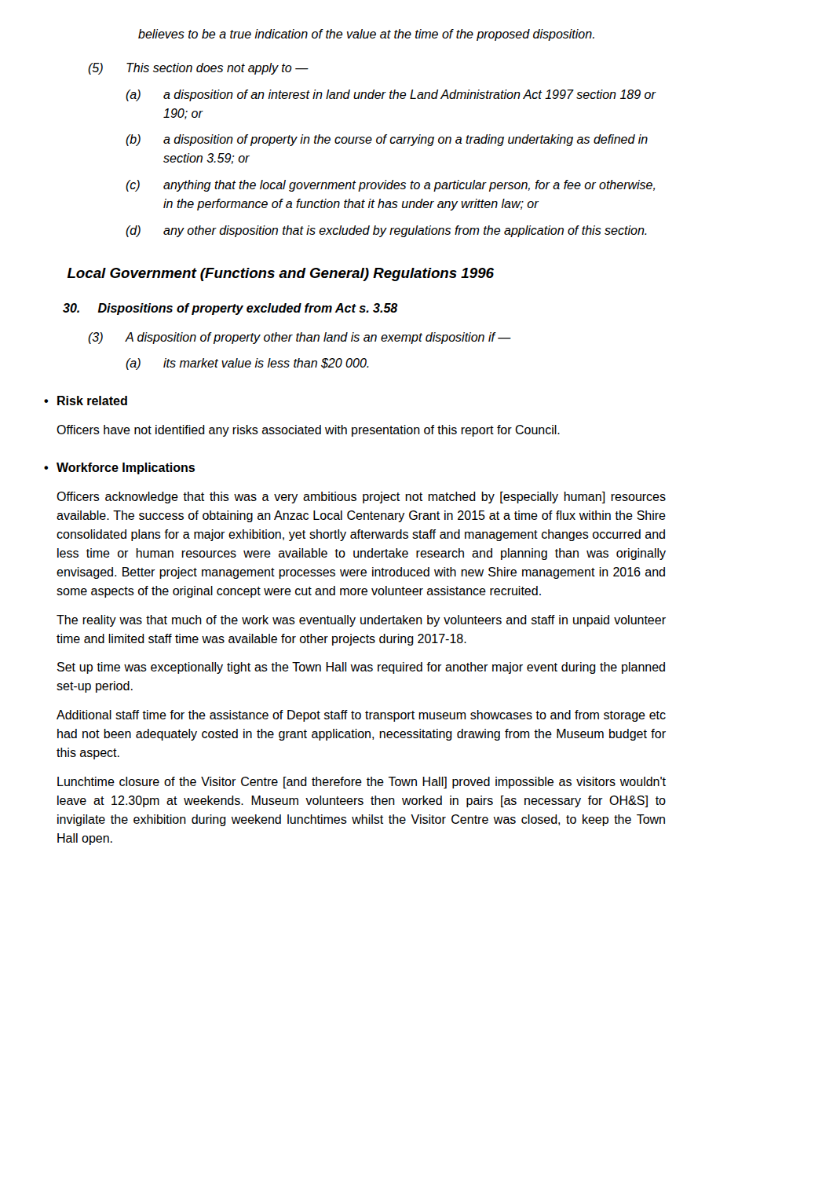believes to be a true indication of the value at the time of the proposed disposition.
(5)
This section does not apply to —
(a)
a disposition of an interest in land under the Land Administration Act 1997 section 189 or 190; or
(b)
a disposition of property in the course of carrying on a trading undertaking as defined in section 3.59; or
(c)
anything that the local government provides to a particular person, for a fee or otherwise, in the performance of a function that it has under any written law; or
(d)
any other disposition that is excluded by regulations from the application of this section.
Local Government (Functions and General) Regulations 1996
30. Dispositions of property excluded from Act s. 3.58
(3)
A disposition of property other than land is an exempt disposition if —
(a)
its market value is less than $20 000.
Risk related
Officers have not identified any risks associated with presentation of this report for Council.
Workforce Implications
Officers acknowledge that this was a very ambitious project not matched by [especially human] resources available. The success of obtaining an Anzac Local Centenary Grant in 2015 at a time of flux within the Shire consolidated plans for a major exhibition, yet shortly afterwards staff and management changes occurred and less time or human resources were available to undertake research and planning than was originally envisaged. Better project management processes were introduced with new Shire management in 2016 and some aspects of the original concept were cut and more volunteer assistance recruited.
The reality was that much of the work was eventually undertaken by volunteers and staff in unpaid volunteer time and limited staff time was available for other projects during 2017-18.
Set up time was exceptionally tight as the Town Hall was required for another major event during the planned set-up period.
Additional staff time for the assistance of Depot staff to transport museum showcases to and from storage etc had not been adequately costed in the grant application, necessitating drawing from the Museum budget for this aspect.
Lunchtime closure of the Visitor Centre [and therefore the Town Hall] proved impossible as visitors wouldn't leave at 12.30pm at weekends. Museum volunteers then worked in pairs [as necessary for OH&S] to invigilate the exhibition during weekend lunchtimes whilst the Visitor Centre was closed, to keep the Town Hall open.